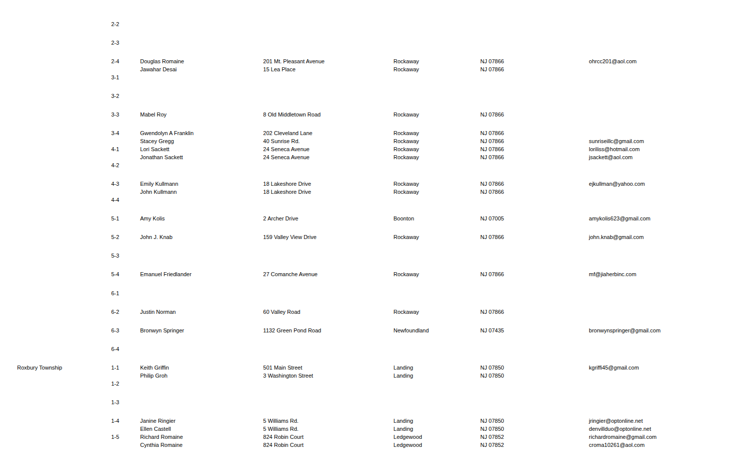| | 2-2 | | | | | | |
| | 2-3 | | | | | | |
| | 2-4 | Douglas Romaine | 201 Mt. Pleasant Avenue | Rockaway | NJ 07866 | | ohrcc201@aol.com |
| | | Jawahar Desai | 15 Lea Place | Rockaway | NJ 07866 | | |
| | 3-1 | | | | | | |
| | 3-2 | | | | | | |
| | 3-3 | Mabel Roy | 8 Old Middletown Road | Rockaway | NJ 07866 | | |
| | 3-4 | Gwendolyn A Franklin | 202 Cleveland Lane | Rockaway | NJ 07866 | | |
| | | Stacey Gregg | 40 Sunrise Rd. | Rockaway | NJ 07866 | | sunriseillc@gmail.com |
| | 4-1 | Lori Sackett | 24 Seneca Avenue | Rockaway | NJ 07866 | | loriliss@hotmail.com |
| | | Jonathan Sackett | 24 Seneca Avenue | Rockaway | NJ 07866 | | jsackett@aol.com |
| | 4-2 | | | | | | |
| | 4-3 | Emily Kullmann | 18 Lakeshore Drive | Rockaway | NJ 07866 | | ejkullman@yahoo.com |
| | | John Kullmann | 18 Lakeshore Drive | Rockaway | NJ 07866 | | |
| | 4-4 | | | | | | |
| | 5-1 | Amy Kolis | 2 Archer Drive | Boonton | NJ 07005 | | amykolis623@gmail.com |
| | 5-2 | John J. Knab | 159 Valley View Drive | Rockaway | NJ 07866 | | john.knab@gmail.com |
| | 5-3 | | | | | | |
| | 5-4 | Emanuel Friedlander | 27 Comanche Avenue | Rockaway | NJ 07866 | | mf@jiaherbinc.com |
| | 6-1 | | | | | | |
| | 6-2 | Justin Norman | 60 Valley Road | Rockaway | NJ 07866 | | |
| | 6-3 | Bronwyn Springer | 1132 Green Pond Road | Newfoundland | NJ 07435 | | bronwynspringer@gmail.com |
| | 6-4 | | | | | | |
| Roxbury Township | 1-1 | Keith Griffin | 501 Main Street | Landing | NJ 07850 | | kgriffi45@gmail.com |
| | | Philip Groh | 3 Washington Street | Landing | NJ 07850 | | |
| | 1-2 | | | | | | |
| | 1-3 | | | | | | |
| | 1-4 | Janine Ringier | 5 Williams Rd. | Landing | NJ 07850 | | jringier@optonline.net |
| | | Ellen Castell | 5 Williams Rd. | Landing | NJ 07850 | | denvillduo@optonline.net |
| | 1-5 | Richard Romaine | 824 Robin Court | Ledgewood | NJ 07852 | | richardromaine@gmail.com |
| | | Cynthia Romaine | 824 Robin Court | Ledgewood | NJ 07852 | | croma10261@aol.com |